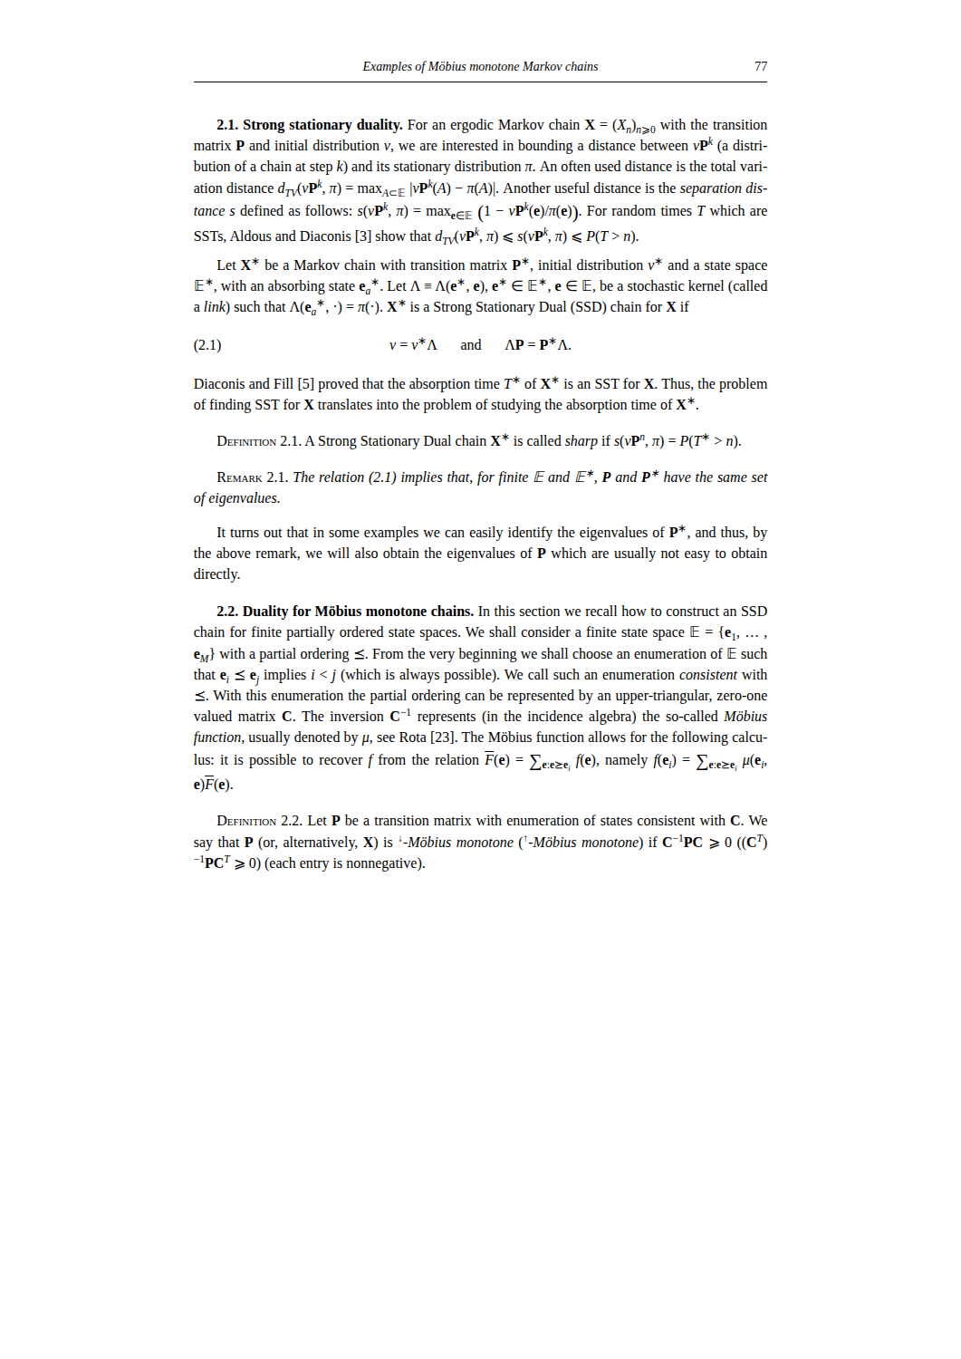Examples of Möbius monotone Markov chains 77
2.1. Strong stationary duality. For an ergodic Markov chain X = (Xn)n⩾0 with the transition matrix P and initial distribution ν, we are interested in bounding a distance between νPk (a distribution of a chain at step k) and its stationary distribution π. An often used distance is the total variation distance dTV(νPk, π) = maxA⊂𝔼 |νPk(A) − π(A)|. Another useful distance is the separation distance s defined as follows: s(νPk, π) = maxe∈𝔼 (1 − νPk(e)/π(e)). For random times T which are SSTs, Aldous and Diaconis [3] show that dTV(νPk, π) ⩽ s(νPk, π) ⩽ P(T > n).
Let X∗ be a Markov chain with transition matrix P∗, initial distribution ν∗ and a state space 𝔼∗, with an absorbing state ea∗. Let Λ ≡ Λ(e∗, e), e∗ ∈ 𝔼∗, e ∈ 𝔼, be a stochastic kernel (called a link) such that Λ(ea∗, ·) = π(·). X∗ is a Strong Stationary Dual (SSD) chain for X if
(2.1) ν = ν∗Λand ΛP = P∗Λ.
Diaconis and Fill [5] proved that the absorption time T∗ of X∗ is an SST for X. Thus, the problem of finding SST for X translates into the problem of studying the absorption time of X∗.
Definition 2.1. A Strong Stationary Dual chain X∗ is called sharp if s(νPn, π) = P(T∗ > n).
Remark 2.1. The relation (2.1) implies that, for finite 𝔼 and 𝔼∗, P and P∗ have the same set of eigenvalues.
It turns out that in some examples we can easily identify the eigenvalues of P∗, and thus, by the above remark, we will also obtain the eigenvalues of P which are usually not easy to obtain directly.
2.2. Duality for Möbius monotone chains. In this section we recall how to construct an SSD chain for finite partially ordered state spaces. We shall consider a finite state space 𝔼 = {e1, … , eM} with a partial ordering ⪯. From the very beginning we shall choose an enumeration of 𝔼 such that ei ⪯ ej implies i < j (which is always possible). We call such an enumeration consistent with ⪯. With this enumeration the partial ordering can be represented by an upper-triangular, zero-one valued matrix C. The inversion C−1 represents (in the incidence algebra) the so-called Möbius function, usually denoted by μ, see Rota [23]. The Möbius function allows for the following calculus: it is possible to recover f from the relation F(e) = ∑e:e⪰ei f(e), namely f(ei) = ∑e:e⪰ei μ(ei, e)F(e).
Definition 2.2. Let P be a transition matrix with enumeration of states consistent with C. We say that P (or, alternatively, X) is ↓-Möbius monotone (↑-Möbius monotone) if C−1PC ⩾ 0 ((CT)−1PCT ⩾ 0) (each entry is nonnegative).